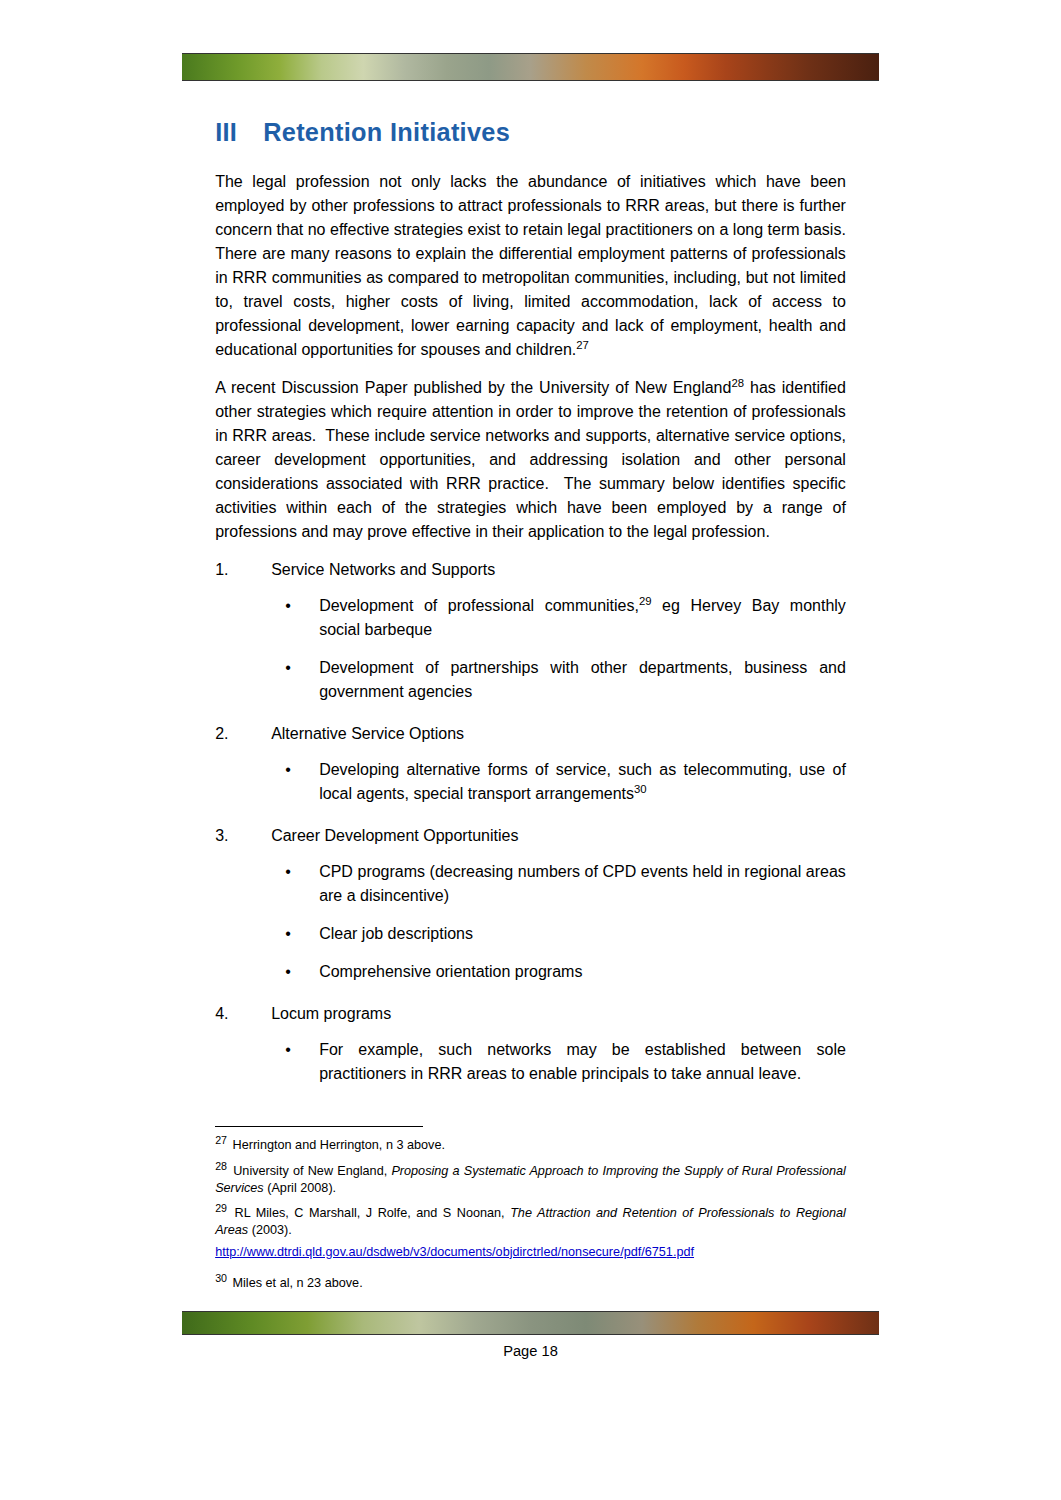IIIRetention Initiatives
The legal profession not only lacks the abundance of initiatives which have been employed by other professions to attract professionals to RRR areas, but there is further concern that no effective strategies exist to retain legal practitioners on a long term basis. There are many reasons to explain the differential employment patterns of professionals in RRR communities as compared to metropolitan communities, including, but not limited to, travel costs, higher costs of living, limited accommodation, lack of access to professional development, lower earning capacity and lack of employment, health and educational opportunities for spouses and children.27
A recent Discussion Paper published by the University of New England28 has identified other strategies which require attention in order to improve the retention of professionals in RRR areas. These include service networks and supports, alternative service options, career development opportunities, and addressing isolation and other personal considerations associated with RRR practice. The summary below identifies specific activities within each of the strategies which have been employed by a range of professions and may prove effective in their application to the legal profession.
Service Networks and Supports
Development of professional communities,29 eg Hervey Bay monthly social barbeque
Development of partnerships with other departments, business and government agencies
Alternative Service Options
Developing alternative forms of service, such as telecommuting, use of local agents, special transport arrangements30
Career Development Opportunities
CPD programs (decreasing numbers of CPD events held in regional areas are a disincentive)
Clear job descriptions
Comprehensive orientation programs
Locum programs
For example, such networks may be established between sole practitioners in RRR areas to enable principals to take annual leave.
27 Herrington and Herrington, n 3 above.
28 University of New England, Proposing a Systematic Approach to Improving the Supply of Rural Professional Services (April 2008).
29 RL Miles, C Marshall, J Rolfe, and S Noonan, The Attraction and Retention of Professionals to Regional Areas (2003).
http://www.dtrdi.qld.gov.au/dsdweb/v3/documents/objdirctrled/nonsecure/pdf/6751.pdf
30 Miles et al, n 23 above.
Page 18